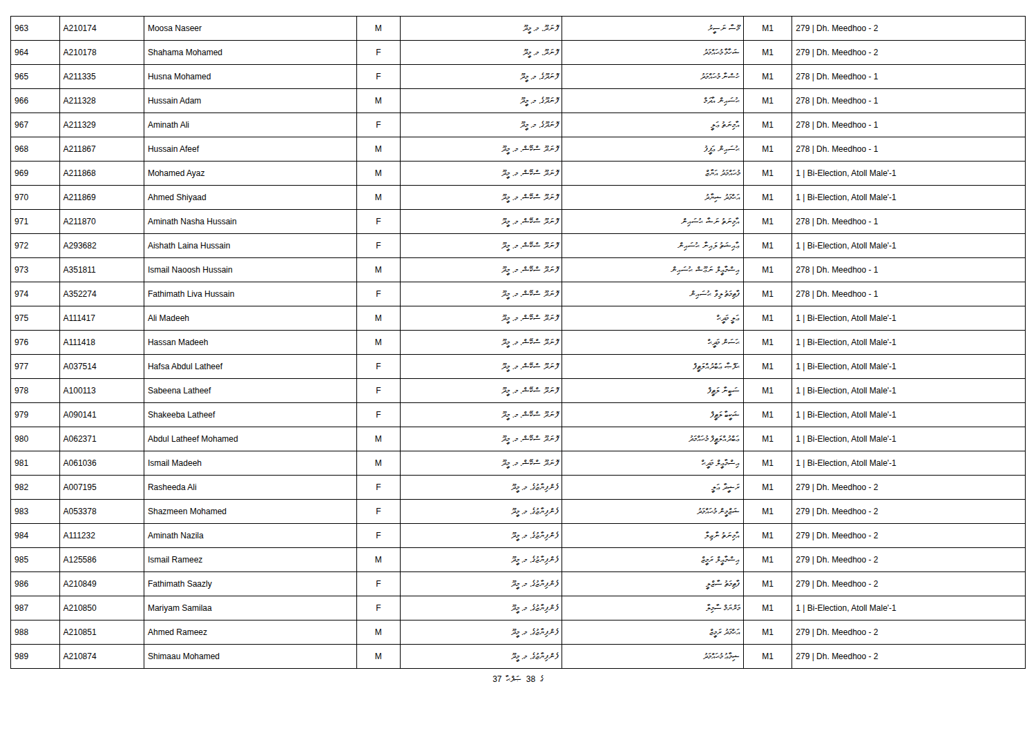| 963 | A210174 | Moosa Naseer | M | ފޮނަދޫ، މ. މީދޫ | މޫސާ ނަސީރު | M1 | 279 / Dh. Meedhoo - 2 |
| 964 | A210178 | Shahama Mohamed | F | ފޮނަދޫ، މ. މީދޫ | ޝަހާމާ މުޙައްމަދު | M1 | 279 / Dh. Meedhoo - 2 |
| 965 | A211335 | Husna Mohamed | F | ފޮނަދޫގެ، މ. މީދޫ | ހުސްނާ މުޙައްމަދު | M1 | 278 / Dh. Meedhoo - 1 |
| 966 | A211328 | Hussain Adam | M | ފޮނަދޫގެ، މ. މީދޫ | ޙުސައިން އާދަމް | M1 | 278 / Dh. Meedhoo - 1 |
| 967 | A211329 | Aminath Ali | F | ފޮނަދޫގެ، މ. މީދޫ | އާމިނަތު ޢަލީ | M1 | 278 / Dh. Meedhoo - 1 |
| 968 | A211867 | Hussain Afeef | M | ފޮނަދޫ ސްކޭޝް، މ. މީދޫ | ޙުސައިން ޢަފީފު | M1 | 278 / Dh. Meedhoo - 1 |
| 969 | A211868 | Mohamed Ayaz | M | ފޮނަދޫ ސްކޭޝް، މ. މީދޫ | މުޙައްމަދު އަޔާޒް | M1 | 1 / Bi-Election, Atoll Male'-1 |
| 970 | A211869 | Ahmed Shiyaad | M | ފޮނަދޫ ސްކޭޝް، މ. މީދޫ | އަޙްމަދު ޝިޔާދު | M1 | 1 / Bi-Election, Atoll Male'-1 |
| 971 | A211870 | Aminath Nasha Hussain | F | ފޮނަދޫ ސްކޭޝް، މ. މީދޫ | އާމިނަތު ނަޝާ ޙުސައިން | M1 | 278 / Dh. Meedhoo - 1 |
| 972 | A293682 | Aishath Laina Hussain | F | ފޮނަދޫ ސްކޭޝް، މ. މީދޫ | ޢާއިޝަތު ލައިނާ ޙުސައިން | M1 | 1 / Bi-Election, Atoll Male'-1 |
| 973 | A351811 | Ismail Naoosh Hussain | M | ފޮނަދޫ ސްކޭޝް، މ. މީދޫ | އިސްމާޢީލް ނަޢޫޝް ޙުސައިން | M1 | 278 / Dh. Meedhoo - 1 |
| 974 | A352274 | Fathimath Liva Hussain | F | ފޮނަދޫ ސްކޭޝް، މ. މީދޫ | ފާޠިމަތު ލިވާ ޙުސައިން | M1 | 278 / Dh. Meedhoo - 1 |
| 975 | A111417 | Ali Madeeh | M | ފޮނަދޫ ސްކޭޝް، މ. މީދޫ | ޢަލީ މަދީޙް | M1 | 1 / Bi-Election, Atoll Male'-1 |
| 976 | A111418 | Hassan Madeeh | M | ފޮނަދޫ ސްކޭޝް، މ. މީދޫ | ޙަސަން މަދީޙް | M1 | 1 / Bi-Election, Atoll Male'-1 |
| 977 | A037514 | Hafsa Abdul Latheef | F | ފޮނަދޫ ސްކޭޝް، މ. މީދޫ | ޙަފްޞާ ޢަބްދުއްލަޠީފް | M1 | 1 / Bi-Election, Atoll Male'-1 |
| 978 | A100113 | Sabeena Latheef | F | ފޮނަދޫ ސްކޭޝް، މ. މީދޫ | ސަބީނާ ލަޠީފް | M1 | 1 / Bi-Election, Atoll Male'-1 |
| 979 | A090141 | Shakeeba Latheef | F | ފޮނަދޫ ސްކޭޝް، މ. މީދޫ | ޝަކީބާ ލަޠީފް | M1 | 1 / Bi-Election, Atoll Male'-1 |
| 980 | A062371 | Abdul Latheef Mohamed | M | ފޮނަދޫ ސްކޭޝް، މ. މީދޫ | ޢަބްދުއްލަޠީފް މުޙައްމަދު | M1 | 1 / Bi-Election, Atoll Male'-1 |
| 981 | A061036 | Ismail Madeeh | M | ފޮނަދޫ ސްކޭޝް، މ. މީދޫ | އިސްމާޢީލް މަދީޙް | M1 | 1 / Bi-Election, Atoll Male'-1 |
| 982 | A007195 | Rasheeda Ali | F | ފެންފިޔާޒުގެ، މ. މީދޫ | ރަޝީދާ ޢަލީ | M1 | 279 / Dh. Meedhoo - 2 |
| 983 | A053378 | Shazmeen Mohamed | F | ފެންފިޔާޒުގެ، މ. މީދޫ | ޝަޒްމީން މުޙައްމަދު | M1 | 279 / Dh. Meedhoo - 2 |
| 984 | A111232 | Aminath Nazila | F | ފެންފިޔާޒުގެ، މ. މީދޫ | އާމިނަތު ނާޒިލާ | M1 | 279 / Dh. Meedhoo - 2 |
| 985 | A125586 | Ismail Rameez | M | ފެންފިޔާޒުގެ، މ. މީދޫ | އިސްމާޢީލް ރަމީޒް | M1 | 279 / Dh. Meedhoo - 2 |
| 986 | A210849 | Fathimath Saazly | F | ފެންފިޔާޒުގެ، މ. މީދޫ | ފާޠިމަތު ސާޒްލީ | M1 | 279 / Dh. Meedhoo - 2 |
| 987 | A210850 | Mariyam Samilaa | F | ފެންފިޔާޒުގެ، މ. މީދޫ | މަރްޔަމް ސާމިލާ | M1 | 1 / Bi-Election, Atoll Male'-1 |
| 988 | A210851 | Ahmed Rameez | M | ފެންފިޔާޒުގެ، މ. މީދޫ | އަޙްމަދު ރަމީޒް | M1 | 279 / Dh. Meedhoo - 2 |
| 989 | A210874 | Shimaau Mohamed | M | ފެންފިޔާޒުގެ، މ. މީދޫ | ޝިމާޢު މުޙައްމަދު | M1 | 279 / Dh. Meedhoo - 2 |
37 ގެ 38 ޞަފްޙާ